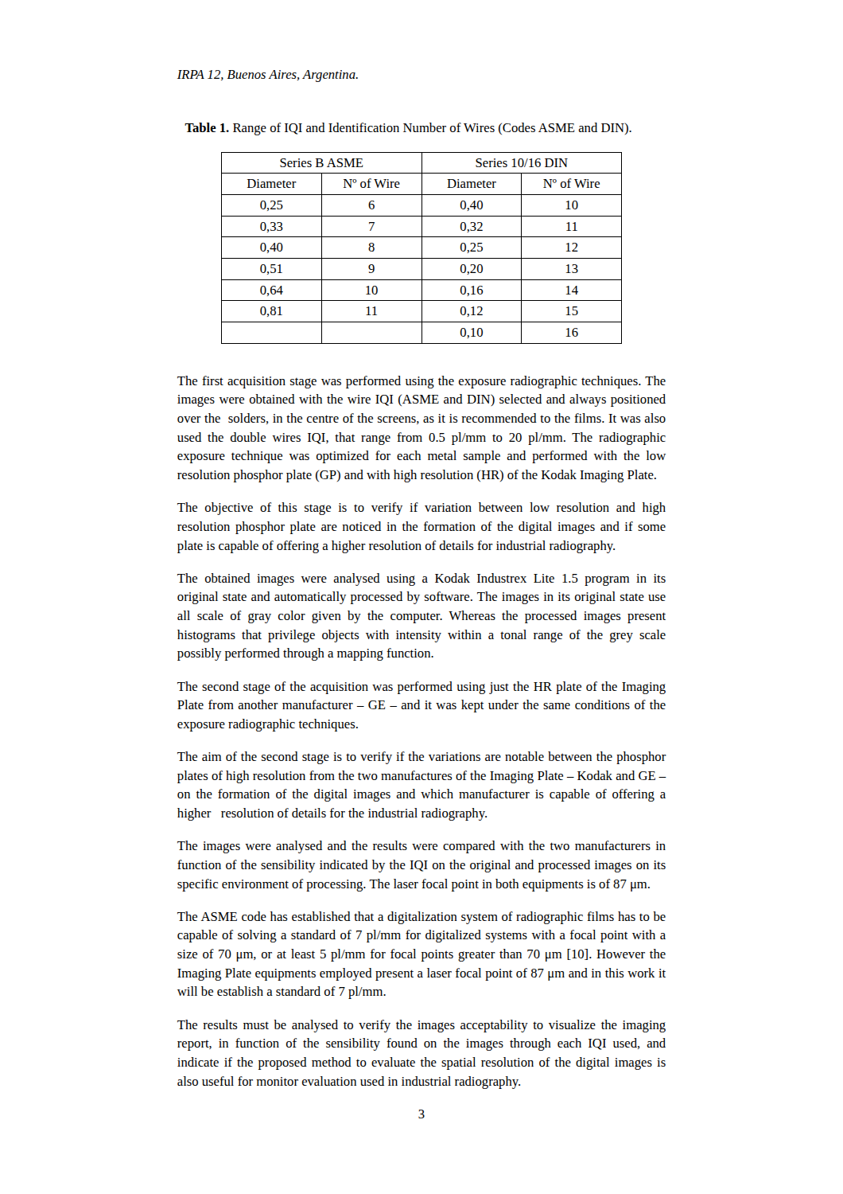IRPA 12, Buenos Aires, Argentina.
Table 1. Range of IQI and Identification Number of Wires (Codes ASME and DIN).
| Series B ASME | Series 10/16 DIN |
| --- | --- |
| Diameter | Nº of Wire | Diameter | Nº of Wire |
| 0,25 | 6 | 0,40 | 10 |
| 0,33 | 7 | 0,32 | 11 |
| 0,40 | 8 | 0,25 | 12 |
| 0,51 | 9 | 0,20 | 13 |
| 0,64 | 10 | 0,16 | 14 |
| 0,81 | 11 | 0,12 | 15 |
| | | 0,10 | 16 |
The first acquisition stage was performed using the exposure radiographic techniques. The images were obtained with the wire IQI (ASME and DIN) selected and always positioned over the solders, in the centre of the screens, as it is recommended to the films. It was also used the double wires IQI, that range from 0.5 pl/mm to 20 pl/mm. The radiographic exposure technique was optimized for each metal sample and performed with the low resolution phosphor plate (GP) and with high resolution (HR) of the Kodak Imaging Plate.
The objective of this stage is to verify if variation between low resolution and high resolution phosphor plate are noticed in the formation of the digital images and if some plate is capable of offering a higher resolution of details for industrial radiography.
The obtained images were analysed using a Kodak Industrex Lite 1.5 program in its original state and automatically processed by software. The images in its original state use all scale of gray color given by the computer. Whereas the processed images present histograms that privilege objects with intensity within a tonal range of the grey scale possibly performed through a mapping function.
The second stage of the acquisition was performed using just the HR plate of the Imaging Plate from another manufacturer – GE – and it was kept under the same conditions of the exposure radiographic techniques.
The aim of the second stage is to verify if the variations are notable between the phosphor plates of high resolution from the two manufactures of the Imaging Plate – Kodak and GE – on the formation of the digital images and which manufacturer is capable of offering a higher resolution of details for the industrial radiography.
The images were analysed and the results were compared with the two manufacturers in function of the sensibility indicated by the IQI on the original and processed images on its specific environment of processing. The laser focal point in both equipments is of 87 μm.
The ASME code has established that a digitalization system of radiographic films has to be capable of solving a standard of 7 pl/mm for digitalized systems with a focal point with a size of 70 μm, or at least 5 pl/mm for focal points greater than 70 μm [10]. However the Imaging Plate equipments employed present a laser focal point of 87 μm and in this work it will be establish a standard of 7 pl/mm.
The results must be analysed to verify the images acceptability to visualize the imaging report, in function of the sensibility found on the images through each IQI used, and indicate if the proposed method to evaluate the spatial resolution of the digital images is also useful for monitor evaluation used in industrial radiography.
3